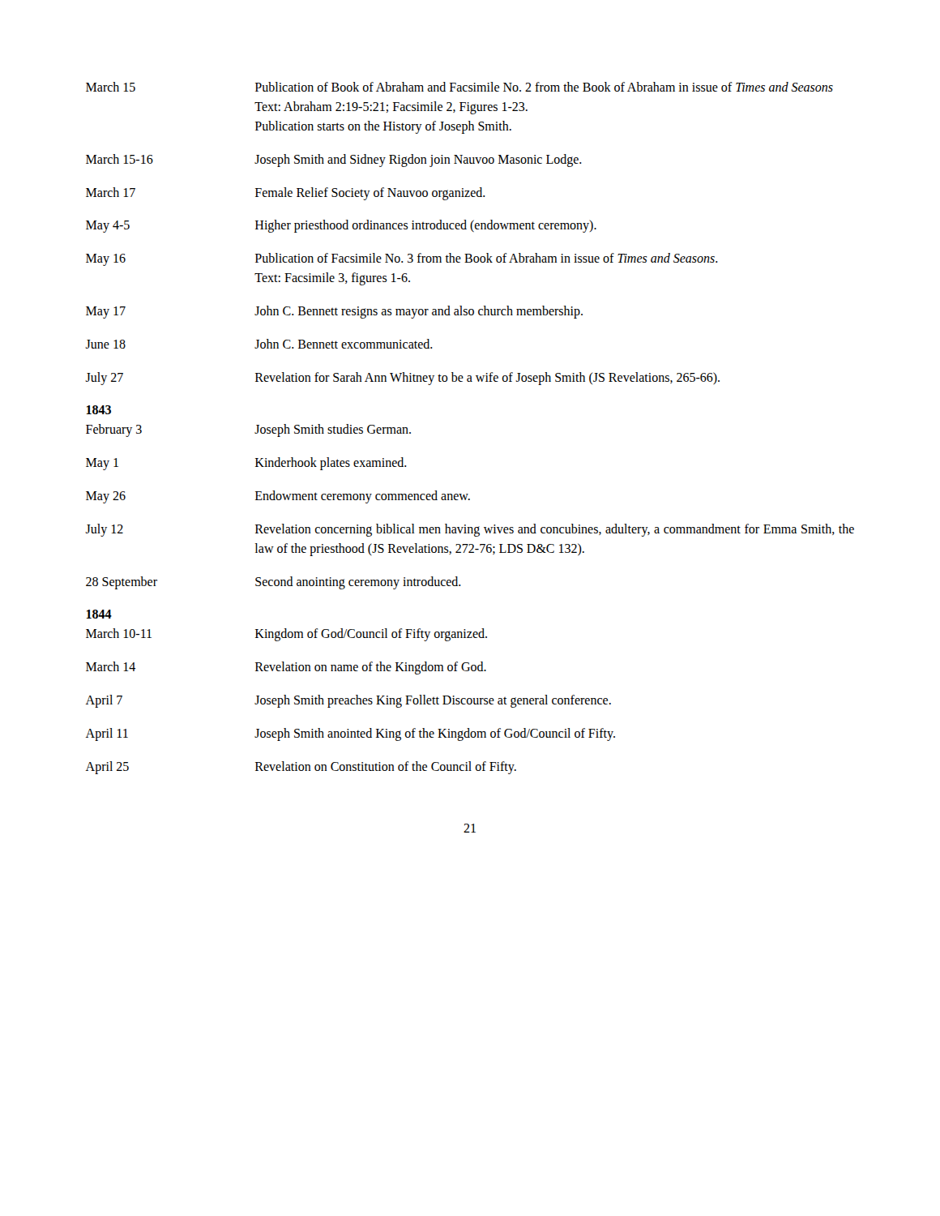| March 15 | Publication of Book of Abraham and Facsimile No. 2 from the Book of Abraham in issue of Times and Seasons Text: Abraham 2:19-5:21; Facsimile 2, Figures 1-23. |
| | Publication starts on the History of Joseph Smith. |
| March 15-16 | Joseph Smith and Sidney Rigdon join Nauvoo Masonic Lodge. |
| March 17 | Female Relief Society of Nauvoo organized. |
| May 4-5 | Higher priesthood ordinances introduced (endowment ceremony). |
| May 16 | Publication of Facsimile No. 3 from the Book of Abraham in issue of Times and Seasons . Text: Facsimile 3, figures 1-6. |
| May 17 | John C. Bennett resigns as mayor and also church membership. |
| June 18 | John C. Bennett excommunicated. |
| July 27 | Revelation for Sarah Ann Whitney to be a wife of Joseph Smith (JS Revelations, 265-66). |
| 1843 February 3 | Joseph Smith studies German. |
| May 1 | Kinderhook plates examined. |
| May 26 | Endowment ceremony commenced anew. |
| July 12 | Revelation concerning biblical men having wives and concubines, adultery, a commandment for Emma Smith, the law of the priesthood (JS Revelations, 272-76; LDS D&C 132). |
| 28 September | Second anointing ceremony introduced. |
| 1844 March 10-11 | Kingdom of God/Council of Fifty organized. |
| March 14 | Revelation on name of the Kingdom of God. |
| April 7 | Joseph Smith preaches King Follett Discourse at general conference. |
| April 11 | Joseph Smith anointed King of the Kingdom of God/Council of Fifty. |
| April 25 | Revelation on Constitution of the Council of Fifty. |
21